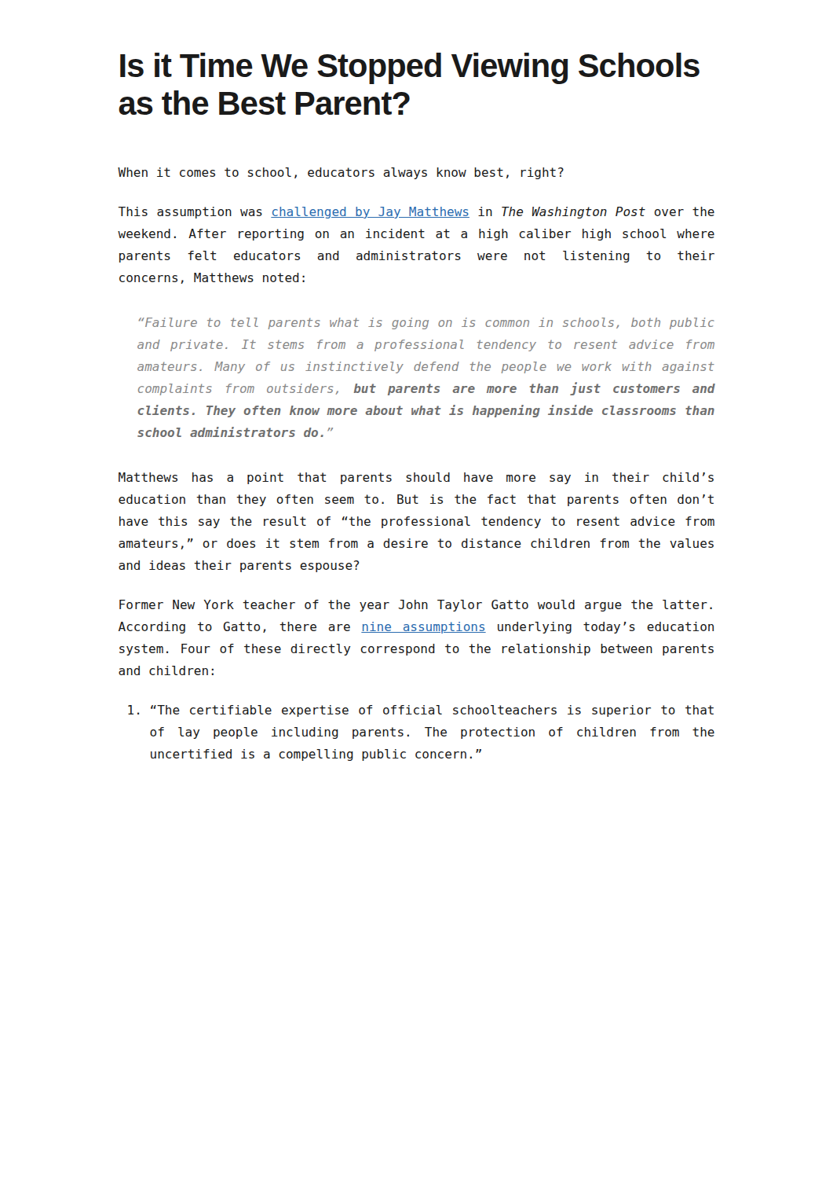Is it Time We Stopped Viewing Schools as the Best Parent?
When it comes to school, educators always know best, right?
This assumption was challenged by Jay Matthews in The Washington Post over the weekend. After reporting on an incident at a high caliber high school where parents felt educators and administrators were not listening to their concerns, Matthews noted:
“Failure to tell parents what is going on is common in schools, both public and private. It stems from a professional tendency to resent advice from amateurs. Many of us instinctively defend the people we work with against complaints from outsiders, but parents are more than just customers and clients. They often know more about what is happening inside classrooms than school administrators do.”
Matthews has a point that parents should have more say in their child’s education than they often seem to. But is the fact that parents often don’t have this say the result of “the professional tendency to resent advice from amateurs,” or does it stem from a desire to distance children from the values and ideas their parents espouse?
Former New York teacher of the year John Taylor Gatto would argue the latter. According to Gatto, there are nine assumptions underlying today’s education system. Four of these directly correspond to the relationship between parents and children:
“The certifiable expertise of official schoolteachers is superior to that of lay people including parents. The protection of children from the uncertified is a compelling public concern.”